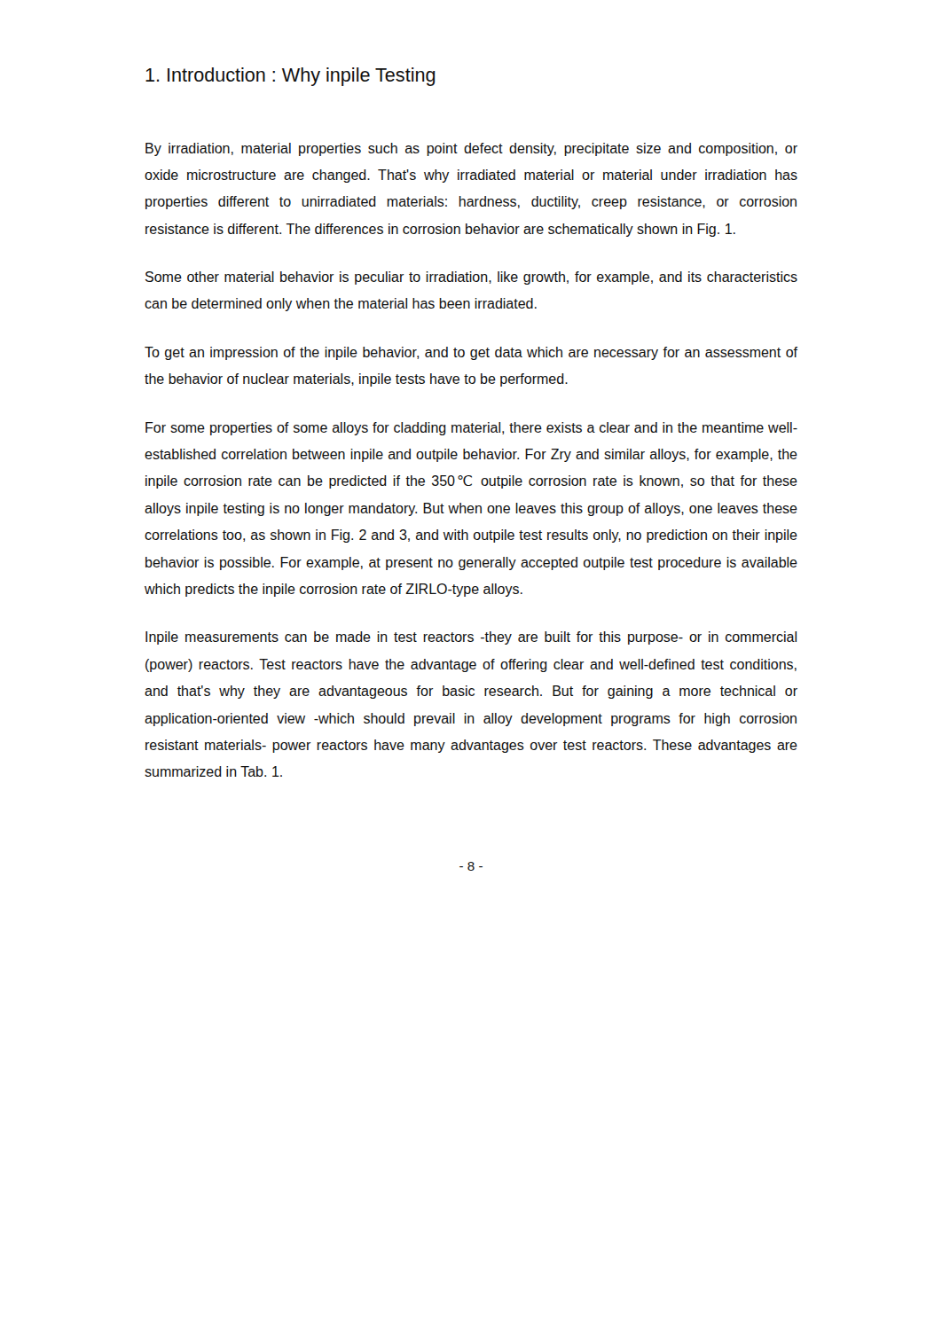1. Introduction : Why inpile Testing
By irradiation, material properties such as point defect density, precipitate size and composition, or oxide microstructure are changed. That's why irradiated material or material under irradiation has properties different to unirradiated materials: hardness, ductility, creep resistance, or corrosion resistance is different. The differences in corrosion behavior are schematically shown in Fig. 1.
Some other material behavior is peculiar to irradiation, like growth, for example, and its characteristics can be determined only when the material has been irradiated.
To get an impression of the inpile behavior, and to get data which are necessary for an assessment of the behavior of nuclear materials, inpile tests have to be performed.
For some properties of some alloys for cladding material, there exists a clear and in the meantime well-established correlation between inpile and outpile behavior. For Zry and similar alloys, for example, the inpile corrosion rate can be predicted if the 350℃ outpile corrosion rate is known, so that for these alloys inpile testing is no longer mandatory. But when one leaves this group of alloys, one leaves these correlations too, as shown in Fig. 2 and 3, and with outpile test results only, no prediction on their inpile behavior is possible. For example, at present no generally accepted outpile test procedure is available which predicts the inpile corrosion rate of ZIRLO-type alloys.
Inpile measurements can be made in test reactors -they are built for this purpose- or in commercial (power) reactors. Test reactors have the advantage of offering clear and well-defined test conditions, and that's why they are advantageous for basic research. But for gaining a more technical or application-oriented view -which should prevail in alloy development programs for high corrosion resistant materials- power reactors have many advantages over test reactors. These advantages are summarized in Tab. 1.
- 8 -